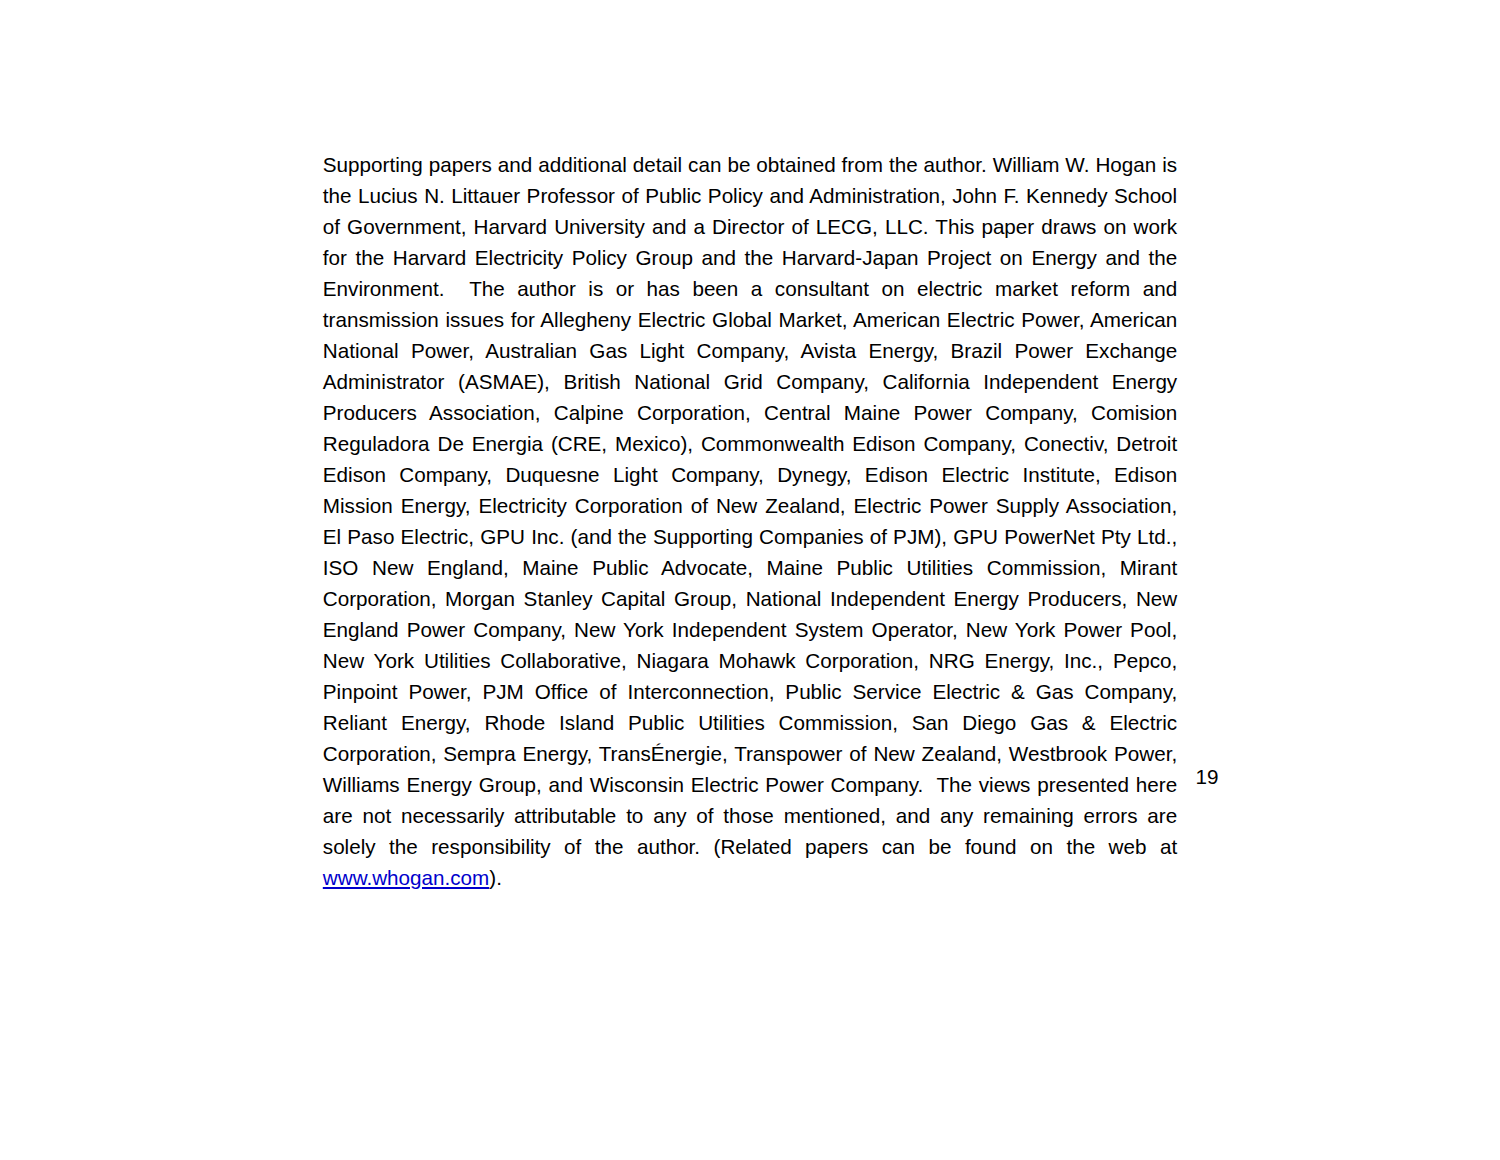Supporting papers and additional detail can be obtained from the author. William W. Hogan is the Lucius N. Littauer Professor of Public Policy and Administration, John F. Kennedy School of Government, Harvard University and a Director of LECG, LLC. This paper draws on work for the Harvard Electricity Policy Group and the Harvard-Japan Project on Energy and the Environment. The author is or has been a consultant on electric market reform and transmission issues for Allegheny Electric Global Market, American Electric Power, American National Power, Australian Gas Light Company, Avista Energy, Brazil Power Exchange Administrator (ASMAE), British National Grid Company, California Independent Energy Producers Association, Calpine Corporation, Central Maine Power Company, Comision Reguladora De Energia (CRE, Mexico), Commonwealth Edison Company, Conectiv, Detroit Edison Company, Duquesne Light Company, Dynegy, Edison Electric Institute, Edison Mission Energy, Electricity Corporation of New Zealand, Electric Power Supply Association, El Paso Electric, GPU Inc. (and the Supporting Companies of PJM), GPU PowerNet Pty Ltd., ISO New England, Maine Public Advocate, Maine Public Utilities Commission, Mirant Corporation, Morgan Stanley Capital Group, National Independent Energy Producers, New England Power Company, New York Independent System Operator, New York Power Pool, New York Utilities Collaborative, Niagara Mohawk Corporation, NRG Energy, Inc., Pepco, Pinpoint Power, PJM Office of Interconnection, Public Service Electric & Gas Company, Reliant Energy, Rhode Island Public Utilities Commission, San Diego Gas & Electric Corporation, Sempra Energy, TransÉnergie, Transpower of New Zealand, Westbrook Power, Williams Energy Group, and Wisconsin Electric Power Company. The views presented here are not necessarily attributable to any of those mentioned, and any remaining errors are solely the responsibility of the author. (Related papers can be found on the web at www.whogan.com).
19